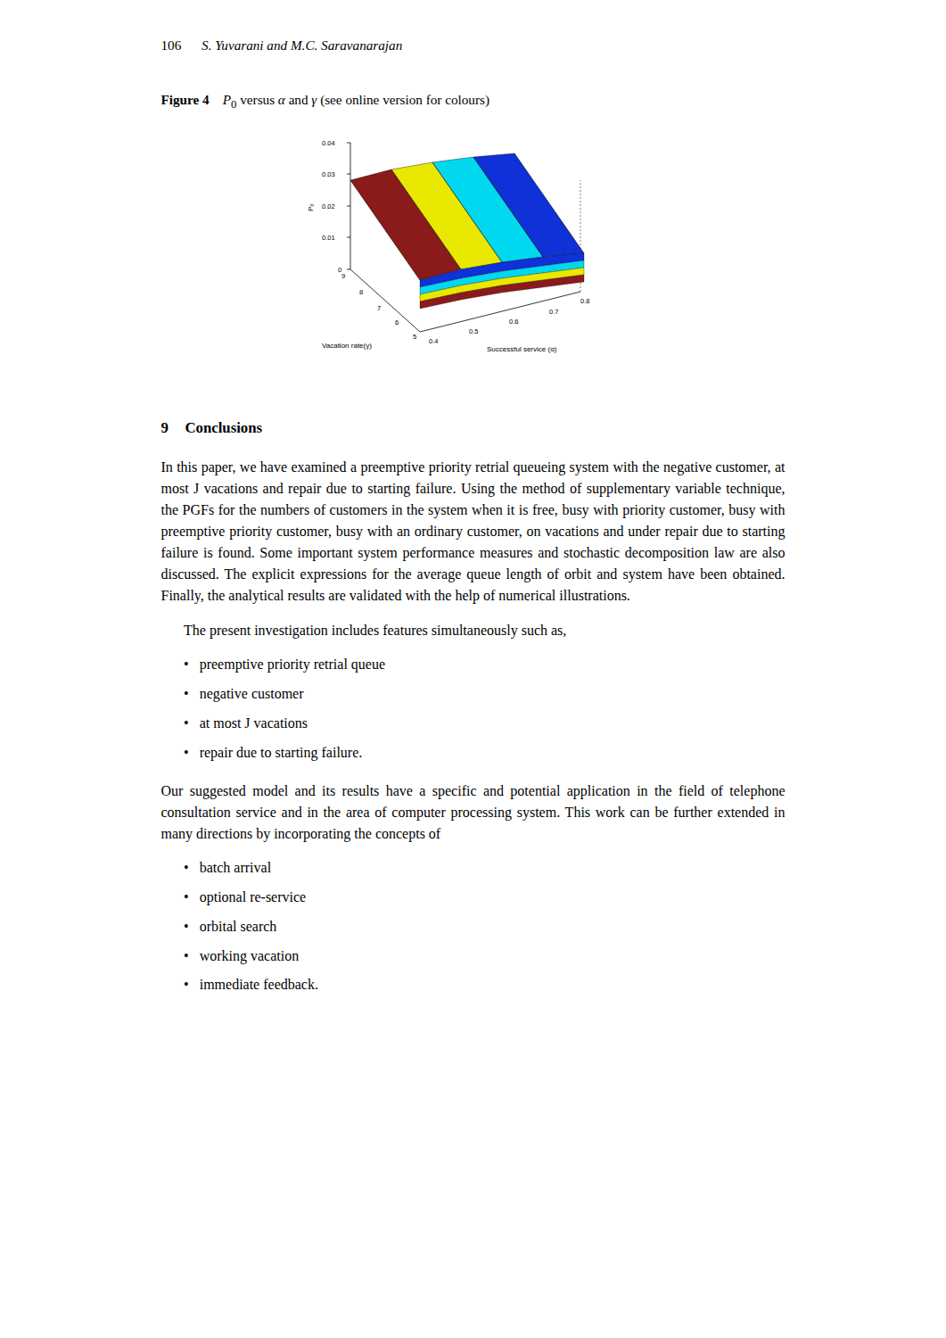106 S. Yuvarani and M.C. Saravanarajan
Figure 4 P0 versus α and γ (see online version for colours)
0.04 0.03 0.02 0.01 0 P₀ 9 8 7 6 5 Vacation rate(γ) 0.4 0.5 0.6 0.7 0.8 Successful service (α)
9 Conclusions
In this paper, we have examined a preemptive priority retrial queueing system with the negative customer, at most J vacations and repair due to starting failure. Using the method of supplementary variable technique, the PGFs for the numbers of customers in the system when it is free, busy with priority customer, busy with preemptive priority customer, busy with an ordinary customer, on vacations and under repair due to starting failure is found. Some important system performance measures and stochastic decomposition law are also discussed. The explicit expressions for the average queue length of orbit and system have been obtained. Finally, the analytical results are validated with the help of numerical illustrations.
The present investigation includes features simultaneously such as,
preemptive priority retrial queue
negative customer
at most J vacations
repair due to starting failure.
Our suggested model and its results have a specific and potential application in the field of telephone consultation service and in the area of computer processing system. This work can be further extended in many directions by incorporating the concepts of
batch arrival
optional re-service
orbital search
working vacation
immediate feedback.